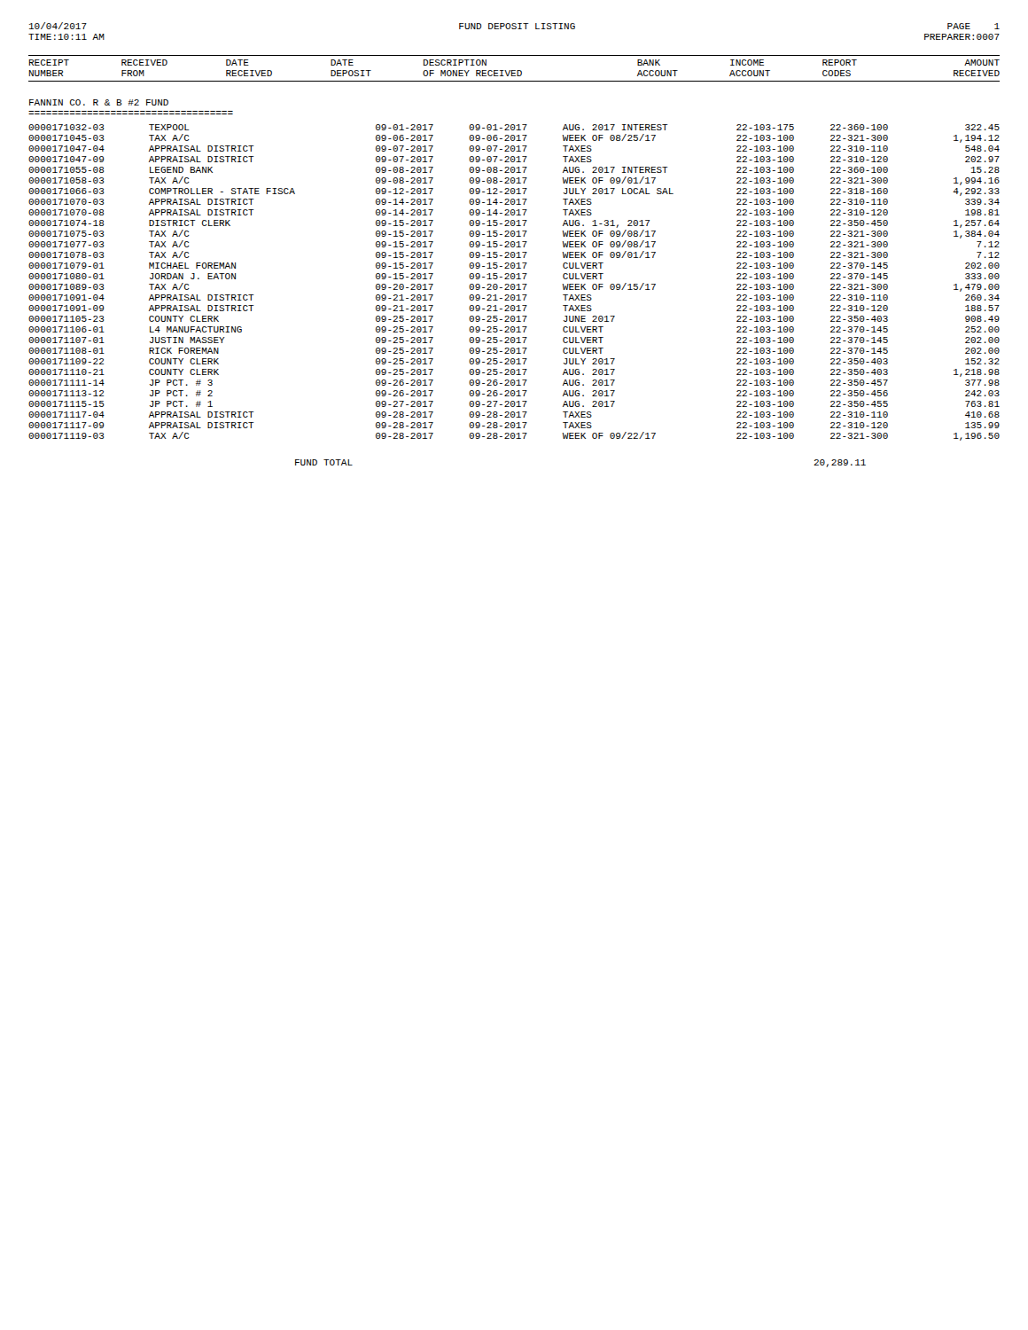10/04/2017 FUND DEPOSIT LISTING PAGE 1
TIME:10:11 AM PREPARER:0007
| RECEIPT | RECEIVED | DATE | DATE | DESCRIPTION | BANK | INCOME | REPORT | AMOUNT |
| --- | --- | --- | --- | --- | --- | --- | --- | --- |
| NUMBER | FROM | RECEIVED | DEPOSIT | OF MONEY RECEIVED | ACCOUNT | ACCOUNT | CODES | RECEIVED |
FANNIN CO. R & B #2 FUND
===================================
| 0000171032-03 | TEXPOOL | 09-01-2017 | 09-01-2017 | AUG. 2017 INTEREST | 22-103-175 | 22-360-100 | | 322.45 |
| 0000171045-03 | TAX A/C | 09-06-2017 | 09-06-2017 | WEEK OF 08/25/17 | 22-103-100 | 22-321-300 | | 1,194.12 |
| 0000171047-04 | APPRAISAL DISTRICT | 09-07-2017 | 09-07-2017 | TAXES | 22-103-100 | 22-310-110 | | 548.04 |
| 0000171047-09 | APPRAISAL DISTRICT | 09-07-2017 | 09-07-2017 | TAXES | 22-103-100 | 22-310-120 | | 202.97 |
| 0000171055-08 | LEGEND BANK | 09-08-2017 | 09-08-2017 | AUG. 2017 INTEREST | 22-103-100 | 22-360-100 | | 15.28 |
| 0000171058-03 | TAX A/C | 09-08-2017 | 09-08-2017 | WEEK OF 09/01/17 | 22-103-100 | 22-321-300 | | 1,994.16 |
| 0000171066-03 | COMPTROLLER - STATE FISCA | 09-12-2017 | 09-12-2017 | JULY 2017 LOCAL SAL | 22-103-100 | 22-318-160 | | 4,292.33 |
| 0000171070-03 | APPRAISAL DISTRICT | 09-14-2017 | 09-14-2017 | TAXES | 22-103-100 | 22-310-110 | | 339.34 |
| 0000171070-08 | APPRAISAL DISTRICT | 09-14-2017 | 09-14-2017 | TAXES | 22-103-100 | 22-310-120 | | 198.81 |
| 0000171074-18 | DISTRICT CLERK | 09-15-2017 | 09-15-2017 | AUG. 1-31, 2017 | 22-103-100 | 22-350-450 | | 1,257.64 |
| 0000171075-03 | TAX A/C | 09-15-2017 | 09-15-2017 | WEEK OF 09/08/17 | 22-103-100 | 22-321-300 | | 1,384.04 |
| 0000171077-03 | TAX A/C | 09-15-2017 | 09-15-2017 | WEEK OF 09/08/17 | 22-103-100 | 22-321-300 | | 7.12 |
| 0000171078-03 | TAX A/C | 09-15-2017 | 09-15-2017 | WEEK OF 09/01/17 | 22-103-100 | 22-321-300 | | 7.12 |
| 0000171079-01 | MICHAEL FOREMAN | 09-15-2017 | 09-15-2017 | CULVERT | 22-103-100 | 22-370-145 | | 202.00 |
| 0000171080-01 | JORDAN J. EATON | 09-15-2017 | 09-15-2017 | CULVERT | 22-103-100 | 22-370-145 | | 333.00 |
| 0000171089-03 | TAX A/C | 09-20-2017 | 09-20-2017 | WEEK OF 09/15/17 | 22-103-100 | 22-321-300 | | 1,479.00 |
| 0000171091-04 | APPRAISAL DISTRICT | 09-21-2017 | 09-21-2017 | TAXES | 22-103-100 | 22-310-110 | | 260.34 |
| 0000171091-09 | APPRAISAL DISTRICT | 09-21-2017 | 09-21-2017 | TAXES | 22-103-100 | 22-310-120 | | 188.57 |
| 0000171105-23 | COUNTY CLERK | 09-25-2017 | 09-25-2017 | JUNE 2017 | 22-103-100 | 22-350-403 | | 908.49 |
| 0000171106-01 | L4 MANUFACTURING | 09-25-2017 | 09-25-2017 | CULVERT | 22-103-100 | 22-370-145 | | 252.00 |
| 0000171107-01 | JUSTIN MASSEY | 09-25-2017 | 09-25-2017 | CULVERT | 22-103-100 | 22-370-145 | | 202.00 |
| 0000171108-01 | RICK FOREMAN | 09-25-2017 | 09-25-2017 | CULVERT | 22-103-100 | 22-370-145 | | 202.00 |
| 0000171109-22 | COUNTY CLERK | 09-25-2017 | 09-25-2017 | JULY 2017 | 22-103-100 | 22-350-403 | | 152.32 |
| 0000171110-21 | COUNTY CLERK | 09-25-2017 | 09-25-2017 | AUG. 2017 | 22-103-100 | 22-350-403 | | 1,218.98 |
| 0000171111-14 | JP PCT. # 3 | 09-26-2017 | 09-26-2017 | AUG. 2017 | 22-103-100 | 22-350-457 | | 377.98 |
| 0000171113-12 | JP PCT. # 2 | 09-26-2017 | 09-26-2017 | AUG. 2017 | 22-103-100 | 22-350-456 | | 242.03 |
| 0000171115-15 | JP PCT. # 1 | 09-27-2017 | 09-27-2017 | AUG. 2017 | 22-103-100 | 22-350-455 | | 763.81 |
| 0000171117-04 | APPRAISAL DISTRICT | 09-28-2017 | 09-28-2017 | TAXES | 22-103-100 | 22-310-110 | | 410.68 |
| 0000171117-09 | APPRAISAL DISTRICT | 09-28-2017 | 09-28-2017 | TAXES | 22-103-100 | 22-310-120 | | 135.99 |
| 0000171119-03 | TAX A/C | 09-28-2017 | 09-28-2017 | WEEK OF 09/22/17 | 22-103-100 | 22-321-300 | | 1,196.50 |
FUND TOTAL 20,289.11